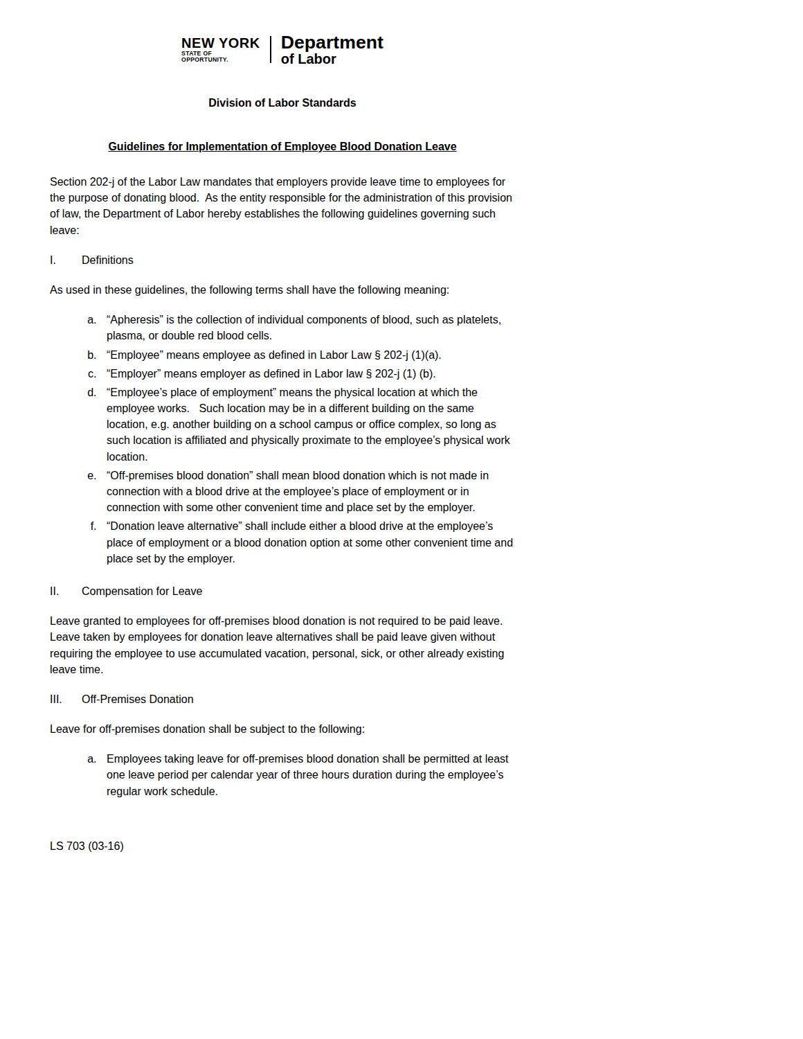NEW YORK
STATE OF
OPPORTUNITY.
Department
of Labor
Division of Labor Standards
Guidelines for Implementation of Employee Blood Donation Leave
Section 202-j of the Labor Law mandates that employers provide leave time to employees for the purpose of donating blood. As the entity responsible for the administration of this provision of law, the Department of Labor hereby establishes the following guidelines governing such leave:
I. Definitions
As used in these guidelines, the following terms shall have the following meaning:
“Apheresis” is the collection of individual components of blood, such as platelets, plasma, or double red blood cells.
“Employee” means employee as defined in Labor Law § 202-j (1)(a).
“Employer” means employer as defined in Labor law § 202-j (1) (b).
“Employee’s place of employment” means the physical location at which the employee works. Such location may be in a different building on the same location, e.g. another building on a school campus or office complex, so long as such location is affiliated and physically proximate to the employee’s physical work location.
“Off-premises blood donation” shall mean blood donation which is not made in connection with a blood drive at the employee’s place of employment or in connection with some other convenient time and place set by the employer.
“Donation leave alternative” shall include either a blood drive at the employee’s place of employment or a blood donation option at some other convenient time and place set by the employer.
II. Compensation for Leave
Leave granted to employees for off-premises blood donation is not required to be paid leave. Leave taken by employees for donation leave alternatives shall be paid leave given without requiring the employee to use accumulated vacation, personal, sick, or other already existing leave time.
III. Off-Premises Donation
Leave for off-premises donation shall be subject to the following:
Employees taking leave for off-premises blood donation shall be permitted at least one leave period per calendar year of three hours duration during the employee’s regular work schedule.
LS 703 (03-16)